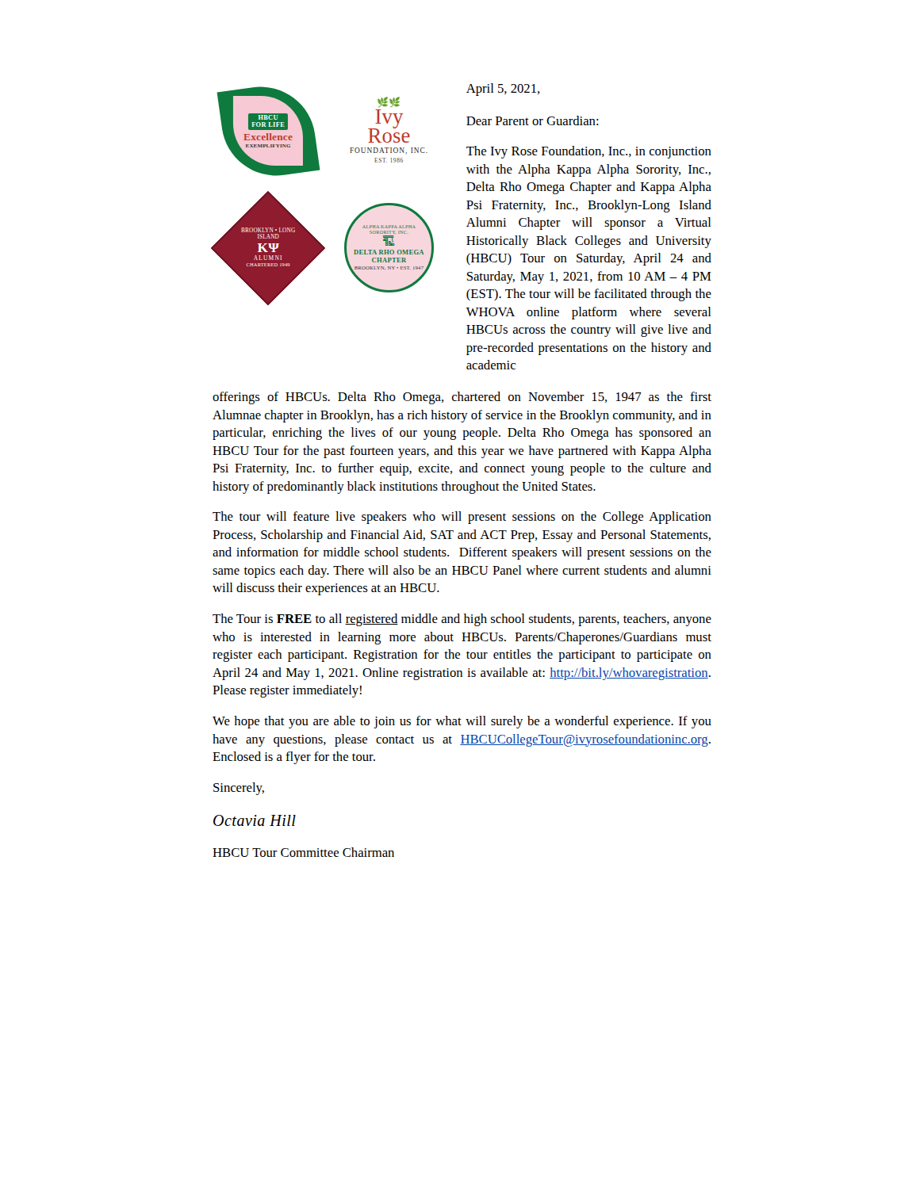HBCU
FOR LIFE Excellence EXEMPLIFYING
🌿🌿
Ivy
Rose
FOUNDATION, INC.
EST. 1986
BROOKLYN • LONG ISLAND KΨ ALUMNI CHARTERED 1949
ALPHA KAPPA ALPHA SORORITY, INC.
🏗
DELTA RHO OMEGA
CHAPTER
BROOKLYN, NY • EST. 1947
April 5, 2021,
Dear Parent or Guardian:
The Ivy Rose Foundation, Inc., in conjunction with the Alpha Kappa Alpha Sorority, Inc., Delta Rho Omega Chapter and Kappa Alpha Psi Fraternity, Inc., Brooklyn-Long Island Alumni Chapter will sponsor a Virtual Historically Black Colleges and University (HBCU) Tour on Saturday, April 24 and Saturday, May 1, 2021, from 10 AM – 4 PM (EST). The tour will be facilitated through the WHOVA online platform where several HBCUs across the country will give live and pre-recorded presentations on the history and academic
offerings of HBCUs. Delta Rho Omega, chartered on November 15, 1947 as the first Alumnae chapter in Brooklyn, has a rich history of service in the Brooklyn community, and in particular, enriching the lives of our young people. Delta Rho Omega has sponsored an HBCU Tour for the past fourteen years, and this year we have partnered with Kappa Alpha Psi Fraternity, Inc. to further equip, excite, and connect young people to the culture and history of predominantly black institutions throughout the United States.
The tour will feature live speakers who will present sessions on the College Application Process, Scholarship and Financial Aid, SAT and ACT Prep, Essay and Personal Statements, and information for middle school students. Different speakers will present sessions on the same topics each day. There will also be an HBCU Panel where current students and alumni will discuss their experiences at an HBCU.
The Tour is FREE to all registered middle and high school students, parents, teachers, anyone who is interested in learning more about HBCUs. Parents/Chaperones/Guardians must register each participant. Registration for the tour entitles the participant to participate on April 24 and May 1, 2021. Online registration is available at: http://bit.ly/whovaregistration. Please register immediately!
We hope that you are able to join us for what will surely be a wonderful experience. If you have any questions, please contact us at HBCUCollegeTour@ivyrosefoundationinc.org. Enclosed is a flyer for the tour.
Sincerely,
Octavia Hill
HBCU Tour Committee Chairman